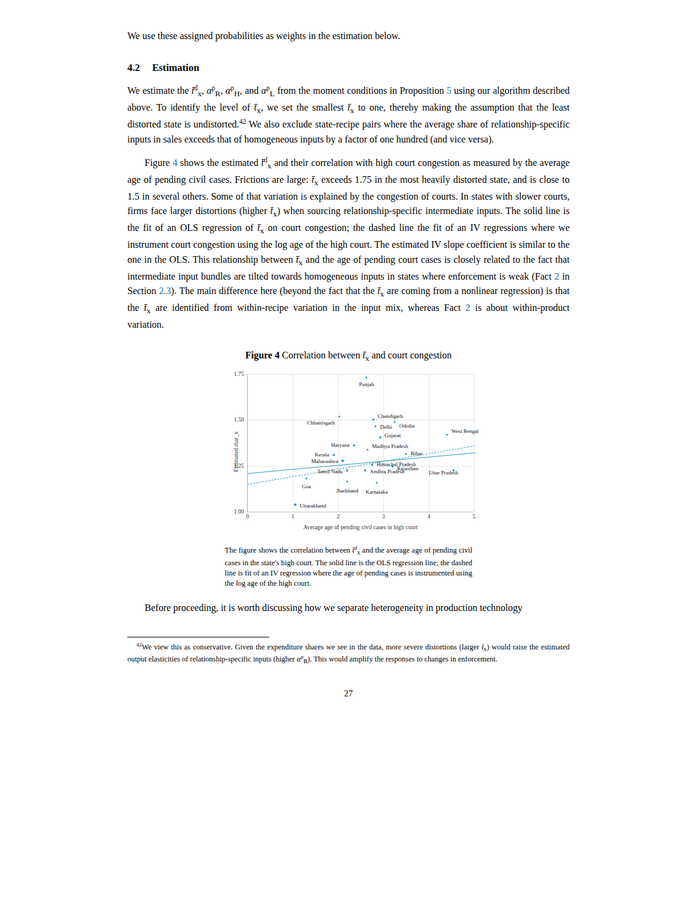We use these assigned probabilities as weights in the estimation below.
4.2 Estimation
We estimate the t̄dx, αρR, αρH, and αρL from the moment conditions in Proposition 5 using our algorithm described above. To identify the level of t̄x, we set the smallest t̄x to one, thereby making the assumption that the least distorted state is undistorted.42 We also exclude state-recipe pairs where the average share of relationship-specific inputs in sales exceeds that of homogeneous inputs by a factor of one hundred (and vice versa).
Figure 4 shows the estimated t̄dx and their correlation with high court congestion as measured by the average age of pending civil cases. Frictions are large: t̄x exceeds 1.75 in the most heavily distorted state, and is close to 1.5 in several others. Some of that variation is explained by the congestion of courts. In states with slower courts, firms face larger distortions (higher t̄x) when sourcing relationship-specific intermediate inputs. The solid line is the fit of an OLS regression of t̄x on court congestion; the dashed line the fit of an IV regressions where we instrument court congestion using the log age of the high court. The estimated IV slope coefficient is similar to the one in the OLS. This relationship between t̄x and the age of pending court cases is closely related to the fact that intermediate input bundles are tilted towards homogeneous inputs in states where enforcement is weak (Fact 2 in Section 2.3). The main difference here (beyond the fact that the t̄x are coming from a nonlinear regression) is that the t̄x are identified from within-recipe variation in the input mix, whereas Fact 2 is about within-product variation.
Figure 4 Correlation between t̄x and court congestion
Estimated tbar_x
1.75
1.50
1.25
1.00
0
1
2
3
4
5
Punjab
Chhattisgarh
Chandigarh
Delhi
Odisha
West Bengal
Gujarat
Haryana
Madhya Pradesh
Kerala
Bihar
Maharashtra
Himachal Pradesh
Tamil Nadu
Andhra Pradesh
Rajasthan
Uttar Pradesh
Goa
Jharkhand
Karnataka
Uttarakhand
Average age of pending civil cases in high court
The figure shows the correlation between t̄dx and the average age of pending civil cases in the state's high court. The solid line is the OLS regression line; the dashed line is fit of an IV regression where the age of pending cases is instrumented using the log age of the high court.
Before proceeding, it is worth discussing how we separate heterogeneity in production technology
42We view this as conservative. Given the expenditure shares we see in the data, more severe distortions (larger t̄x) would raise the estimated output elasticities of relationship-specific inputs (higher αρR). This would amplify the responses to changes in enforcement.
27